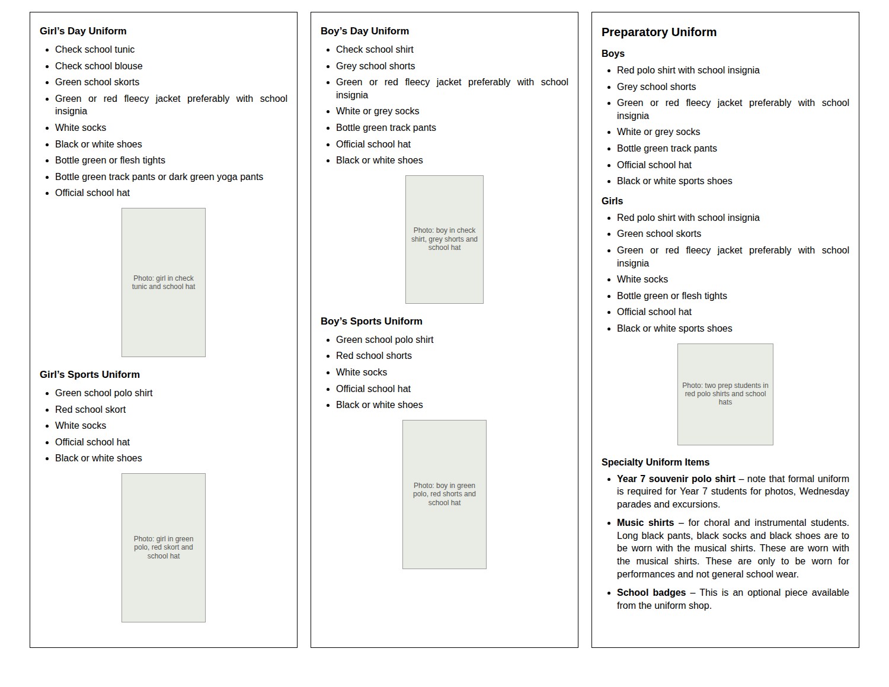Girl’s Day Uniform
Check school tunic
Check school blouse
Green school skorts
Green or red fleecy jacket preferably with school insignia
White socks
Black or white shoes
Bottle green or flesh tights
Bottle green track pants or dark green yoga pants
Official school hat
Photo: girl in check tunic and school hat
Girl’s Sports Uniform
Green school polo shirt
Red school skort
White socks
Official school hat
Black or white shoes
Photo: girl in green polo, red skort and school hat
Boy’s Day Uniform
Check school shirt
Grey school shorts
Green or red fleecy jacket preferably with school insignia
White or grey socks
Bottle green track pants
Official school hat
Black or white shoes
Photo: boy in check shirt, grey shorts and school hat
Boy’s Sports Uniform
Green school polo shirt
Red school shorts
White socks
Official school hat
Black or white shoes
Photo: boy in green polo, red shorts and school hat
Preparatory Uniform
Boys
Red polo shirt with school insignia
Grey school shorts
Green or red fleecy jacket preferably with school insignia
White or grey socks
Bottle green track pants
Official school hat
Black or white sports shoes
Girls
Red polo shirt with school insignia
Green school skorts
Green or red fleecy jacket preferably with school insignia
White socks
Bottle green or flesh tights
Official school hat
Black or white sports shoes
Photo: two prep students in red polo shirts and school hats
Specialty Uniform Items
Year 7 souvenir polo shirt – note that formal uniform is required for Year 7 students for photos, Wednesday parades and excursions.
Music shirts – for choral and instrumental students. Long black pants, black socks and black shoes are to be worn with the musical shirts. These are worn with the musical shirts. These are only to be worn for performances and not general school wear.
School badges – This is an optional piece available from the uniform shop.